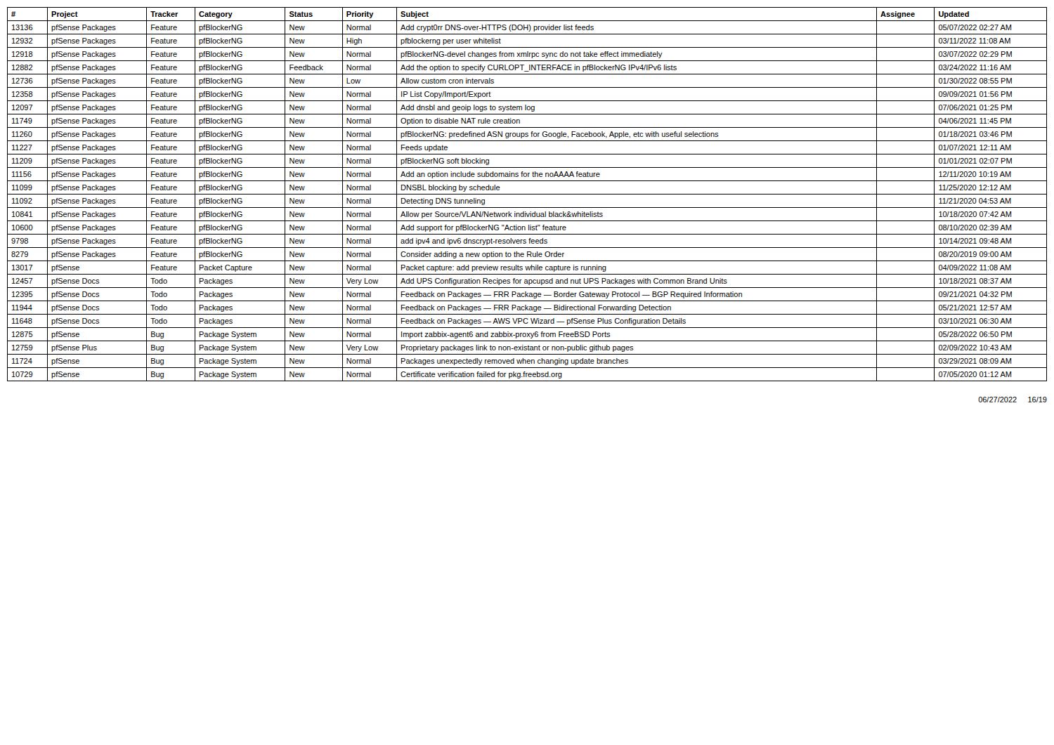| # | Project | Tracker | Category | Status | Priority | Subject | Assignee | Updated |
| --- | --- | --- | --- | --- | --- | --- | --- | --- |
| 13136 | pfSense Packages | Feature | pfBlockerNG | New | Normal | Add crypt0rr DNS-over-HTTPS (DOH) provider list feeds | | 05/07/2022 02:27 AM |
| 12932 | pfSense Packages | Feature | pfBlockerNG | New | High | pfblockerng per user whitelist | | 03/11/2022 11:08 AM |
| 12918 | pfSense Packages | Feature | pfBlockerNG | New | Normal | pfBlockerNG-devel changes from xmlrpc sync do not take effect immediately | | 03/07/2022 02:29 PM |
| 12882 | pfSense Packages | Feature | pfBlockerNG | Feedback | Normal | Add the option to specify CURLOPT_INTERFACE in pfBlockerNG IPv4/IPv6 lists | | 03/24/2022 11:16 AM |
| 12736 | pfSense Packages | Feature | pfBlockerNG | New | Low | Allow custom cron intervals | | 01/30/2022 08:55 PM |
| 12358 | pfSense Packages | Feature | pfBlockerNG | New | Normal | IP List Copy/Import/Export | | 09/09/2021 01:56 PM |
| 12097 | pfSense Packages | Feature | pfBlockerNG | New | Normal | Add dnsbl and geoip logs to system log | | 07/06/2021 01:25 PM |
| 11749 | pfSense Packages | Feature | pfBlockerNG | New | Normal | Option to disable NAT rule creation | | 04/06/2021 11:45 PM |
| 11260 | pfSense Packages | Feature | pfBlockerNG | New | Normal | pfBlockerNG: predefined ASN groups for Google, Facebook, Apple, etc with useful selections | | 01/18/2021 03:46 PM |
| 11227 | pfSense Packages | Feature | pfBlockerNG | New | Normal | Feeds update | | 01/07/2021 12:11 AM |
| 11209 | pfSense Packages | Feature | pfBlockerNG | New | Normal | pfBlockerNG soft blocking | | 01/01/2021 02:07 PM |
| 11156 | pfSense Packages | Feature | pfBlockerNG | New | Normal | Add an option include subdomains for the noAAAA feature | | 12/11/2020 10:19 AM |
| 11099 | pfSense Packages | Feature | pfBlockerNG | New | Normal | DNSBL blocking by schedule | | 11/25/2020 12:12 AM |
| 11092 | pfSense Packages | Feature | pfBlockerNG | New | Normal | Detecting DNS tunneling | | 11/21/2020 04:53 AM |
| 10841 | pfSense Packages | Feature | pfBlockerNG | New | Normal | Allow per Source/VLAN/Network individual black&whitelists | | 10/18/2020 07:42 AM |
| 10600 | pfSense Packages | Feature | pfBlockerNG | New | Normal | Add support for pfBlockerNG "Action list" feature | | 08/10/2020 02:39 AM |
| 9798 | pfSense Packages | Feature | pfBlockerNG | New | Normal | add ipv4 and ipv6 dnscrypt-resolvers feeds | | 10/14/2021 09:48 AM |
| 8279 | pfSense Packages | Feature | pfBlockerNG | New | Normal | Consider adding a new option to the Rule Order | | 08/20/2019 09:00 AM |
| 13017 | pfSense | Feature | Packet Capture | New | Normal | Packet capture: add preview results while capture is running | | 04/09/2022 11:08 AM |
| 12457 | pfSense Docs | Todo | Packages | New | Very Low | Add UPS Configuration Recipes for apcupsd and nut UPS Packages with Common Brand Units | | 10/18/2021 08:37 AM |
| 12395 | pfSense Docs | Todo | Packages | New | Normal | Feedback on Packages — FRR Package — Border Gateway Protocol — BGP Required Information | | 09/21/2021 04:32 PM |
| 11944 | pfSense Docs | Todo | Packages | New | Normal | Feedback on Packages — FRR Package — Bidirectional Forwarding Detection | | 05/21/2021 12:57 AM |
| 11648 | pfSense Docs | Todo | Packages | New | Normal | Feedback on Packages — AWS VPC Wizard — pfSense Plus Configuration Details | | 03/10/2021 06:30 AM |
| 12875 | pfSense | Bug | Package System | New | Normal | Import zabbix-agent6 and zabbix-proxy6 from FreeBSD Ports | | 05/28/2022 06:50 PM |
| 12759 | pfSense Plus | Bug | Package System | New | Very Low | Proprietary packages link to non-existant or non-public github pages | | 02/09/2022 10:43 AM |
| 11724 | pfSense | Bug | Package System | New | Normal | Packages unexpectedly removed when changing update branches | | 03/29/2021 08:09 AM |
| 10729 | pfSense | Bug | Package System | New | Normal | Certificate verification failed for pkg.freebsd.org | | 07/05/2020 01:12 AM |
06/27/2022 16/19